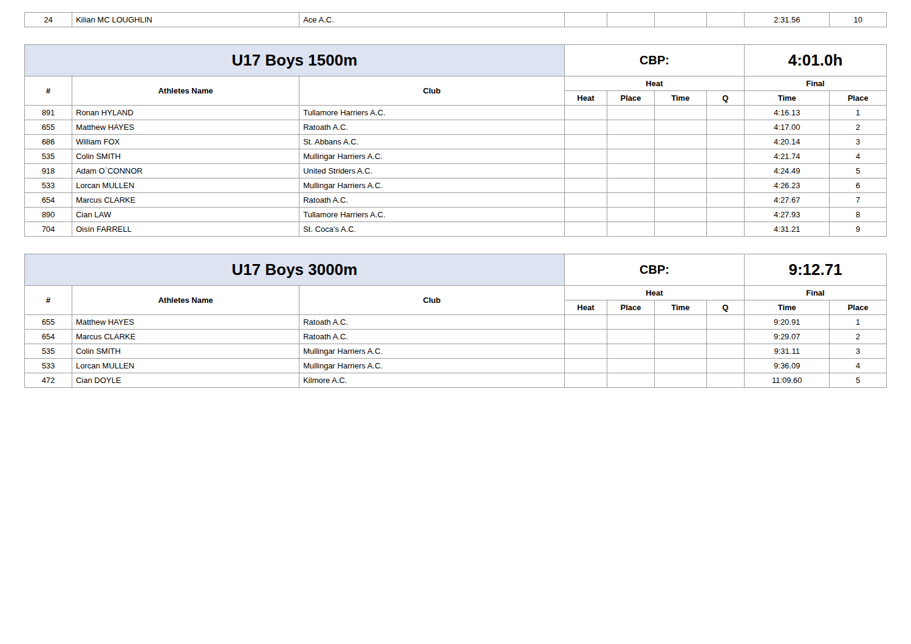| 24 | Kilian MC LOUGHLIN | Ace A.C. | | | | | 2:31.56 | 10 |
| U17 Boys 1500m | CBP: | 4:01.0h |
| # | Athletes Name | Club | Heat | Final |
| Heat | Place | Time | Q | Time | Place |
| 891 | Ronan HYLAND | Tullamore Harriers A.C. | | | | | 4:16.13 | 1 |
| 655 | Matthew HAYES | Ratoath A.C. | | | | | 4:17.00 | 2 |
| 686 | William FOX | St. Abbans A.C. | | | | | 4:20.14 | 3 |
| 535 | Colin SMITH | Mullingar Harriers A.C. | | | | | 4:21.74 | 4 |
| 918 | Adam O`CONNOR | United Striders A.C. | | | | | 4:24.49 | 5 |
| 533 | Lorcan MULLEN | Mullingar Harriers A.C. | | | | | 4:26.23 | 6 |
| 654 | Marcus CLARKE | Ratoath A.C. | | | | | 4:27.67 | 7 |
| 890 | Cian LAW | Tullamore Harriers A.C. | | | | | 4:27.93 | 8 |
| 704 | Oisín FARRELL | St. Coca's A.C. | | | | | 4:31.21 | 9 |
| U17 Boys 3000m | CBP: | 9:12.71 |
| # | Athletes Name | Club | Heat | Final |
| Heat | Place | Time | Q | Time | Place |
| 655 | Matthew HAYES | Ratoath A.C. | | | | | 9:20.91 | 1 |
| 654 | Marcus CLARKE | Ratoath A.C. | | | | | 9:29.07 | 2 |
| 535 | Colin SMITH | Mullingar Harriers A.C. | | | | | 9:31.11 | 3 |
| 533 | Lorcan MULLEN | Mullingar Harriers A.C. | | | | | 9:36.09 | 4 |
| 472 | Cian DOYLE | Kilmore A.C. | | | | | 11:09.60 | 5 |